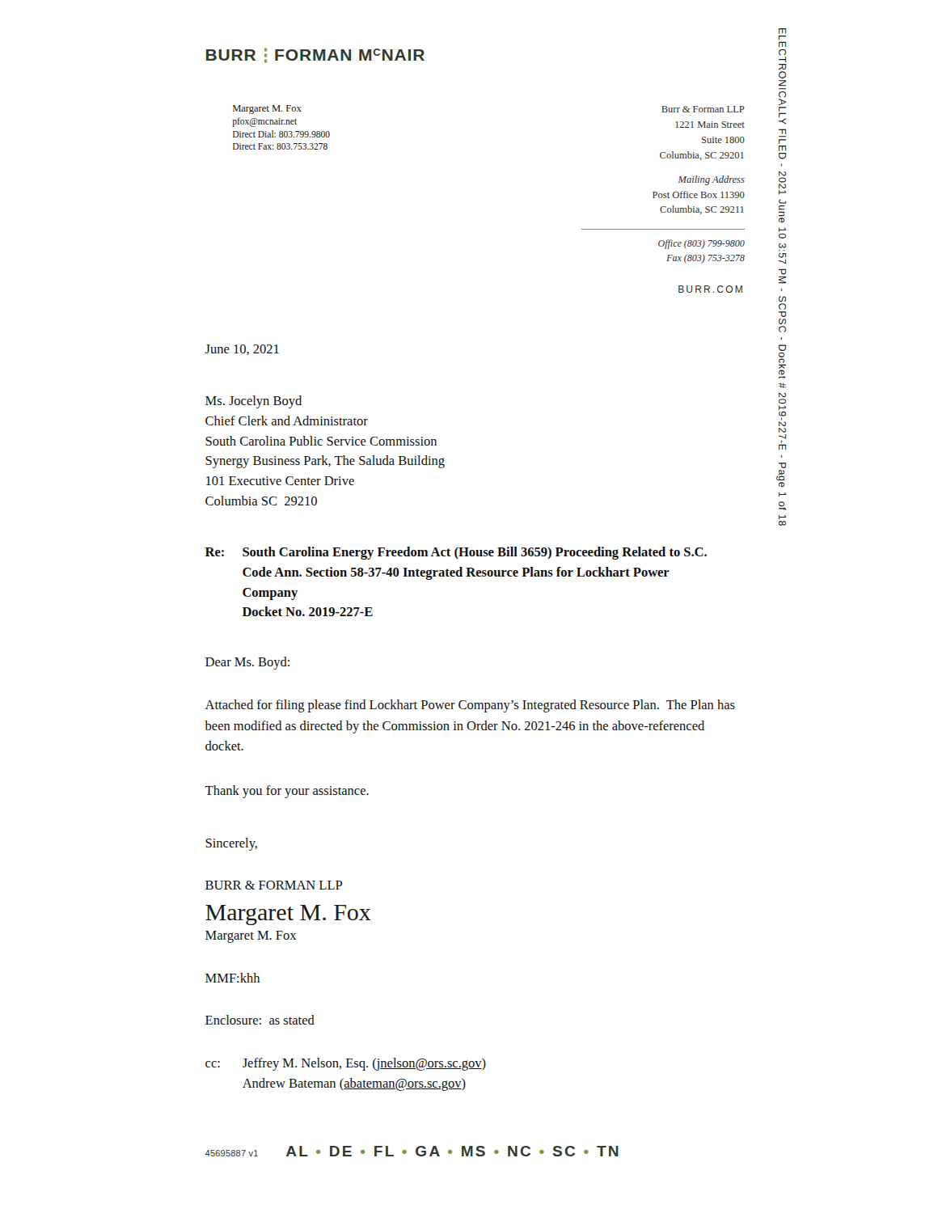ELECTRONICALLY FILED - 2021 June 10 3:57 PM - SCPSC - Docket # 2019-227-E - Page 1 of 18
BURR⋮FORMAN MCNAIR
Margaret M. Fox
pfox@mcnair.net
Direct Dial: 803.799.9800
Direct Fax: 803.753.3278
Burr & Forman LLP
1221 Main Street
Suite 1800
Columbia, SC 29201
Mailing Address
Post Office Box 11390
Columbia, SC 29211
Office (803) 799-9800
Fax (803) 753-3278
BURR.COM
June 10, 2021
Ms. Jocelyn Boyd
Chief Clerk and Administrator
South Carolina Public Service Commission
Synergy Business Park, The Saluda Building
101 Executive Center Drive
Columbia SC 29210
Re:
South Carolina Energy Freedom Act (House Bill 3659) Proceeding Related to S.C.
Code Ann. Section 58-37-40 Integrated Resource Plans for Lockhart Power
Company
Docket No. 2019-227-E
Dear Ms. Boyd:
Attached for filing please find Lockhart Power Company’s Integrated Resource Plan. The Plan has been modified as directed by the Commission in Order No. 2021-246 in the above-referenced docket.
Thank you for your assistance.
Sincerely,
BURR & FORMAN LLP
Margaret M. Fox
Margaret M. Fox
MMF:khh
Enclosure: as stated
cc:
Jeffrey M. Nelson, Esq. (jnelson@ors.sc.gov)
Andrew Bateman (abateman@ors.sc.gov)
45695887 v1
AL • DE • FL • GA • MS • NC • SC • TN